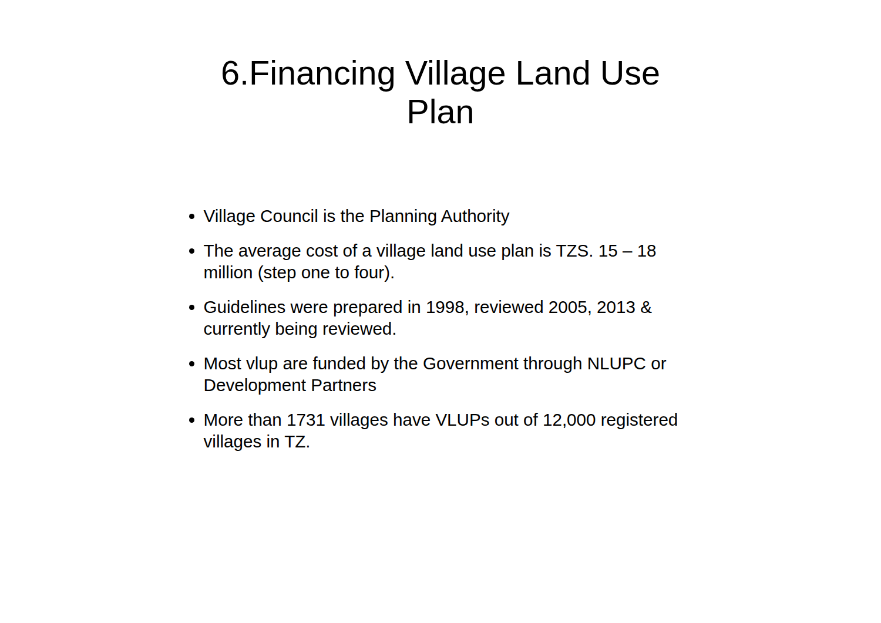6.Financing Village Land Use Plan
Village Council is the Planning Authority
The average cost of a village land use plan is TZS. 15 – 18 million (step one to four).
Guidelines were prepared in 1998, reviewed 2005, 2013 & currently being reviewed.
Most vlup are funded by the Government through NLUPC or Development Partners
More than 1731 villages have VLUPs out of 12,000 registered villages in TZ.